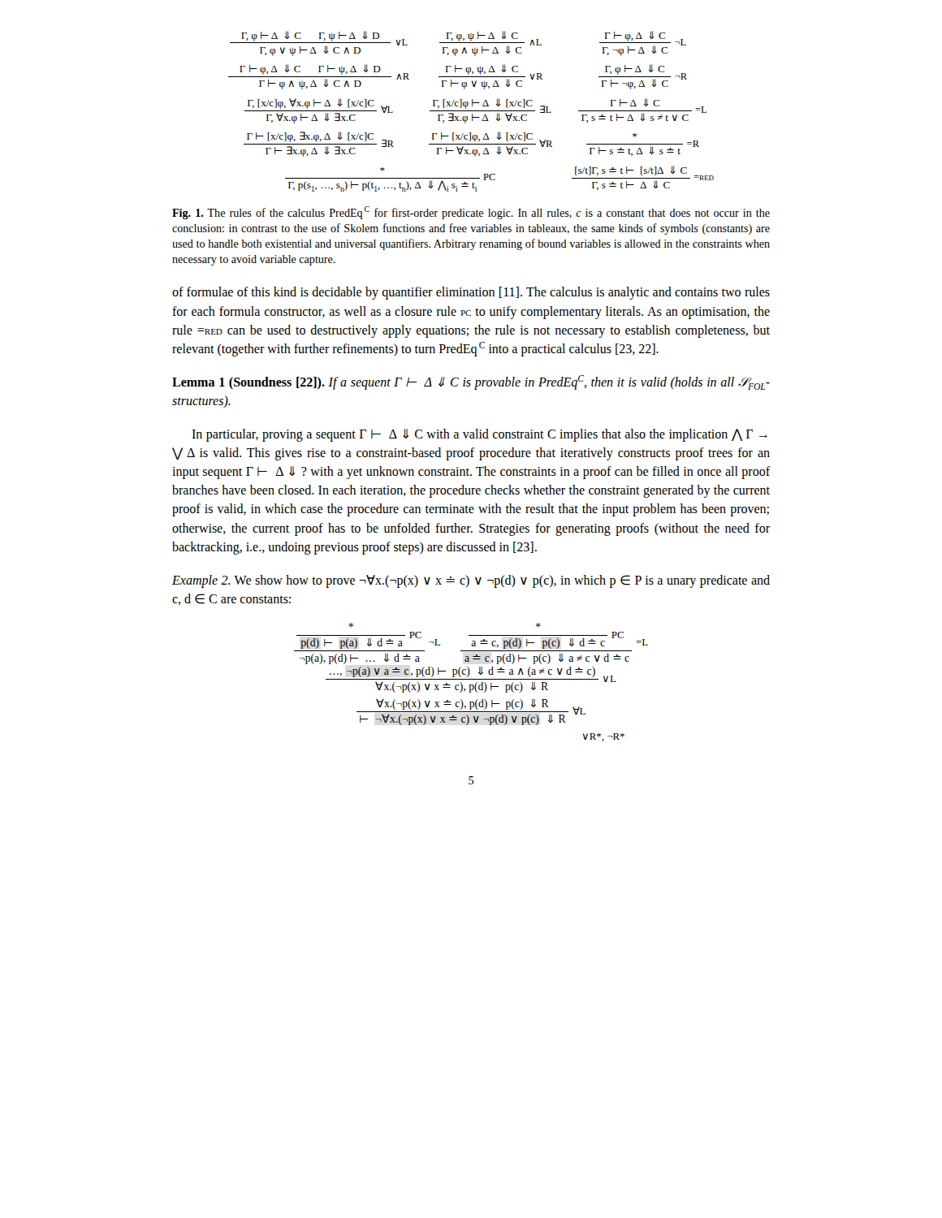| Γ, φ ⊢ Δ ⇓ C Γ, ψ ⊢ Δ ⇓ D Γ, φ ∨ ψ ⊢ Δ ⇓ C ∧ D ∨L | Γ, φ, ψ ⊢ Δ ⇓ C Γ, φ ∧ ψ ⊢ Δ ⇓ C ∧L | Γ ⊢ φ, Δ ⇓ C Γ, ¬φ ⊢ Δ ⇓ C ¬L |
| Γ ⊢ φ, Δ ⇓ C Γ ⊢ ψ, Δ ⇓ D Γ ⊢ φ ∧ ψ, Δ ⇓ C ∧ D ∧R | Γ ⊢ φ, ψ, Δ ⇓ C Γ ⊢ φ ∨ ψ, Δ ⇓ C ∨R | Γ, φ ⊢ Δ ⇓ C Γ ⊢ ¬φ, Δ ⇓ C ¬R |
| Γ, [x/c]φ, ∀x.φ ⊢ Δ ⇓ [x/c]C Γ, ∀x.φ ⊢ Δ ⇓ ∃x.C ∀L | Γ, [x/c]φ ⊢ Δ ⇓ [x/c]C Γ, ∃x.φ ⊢ Δ ⇓ ∀x.C ∃L | Γ ⊢ Δ ⇓ C Γ, s ≐ t ⊢ Δ ⇓ s ≠ t ∨ C =L |
| Γ ⊢ [x/c]φ, ∃x.φ, Δ ⇓ [x/c]C Γ ⊢ ∃x.φ, Δ ⇓ ∃x.C ∃R | Γ ⊢ [x/c]φ, Δ ⇓ [x/c]C Γ ⊢ ∀x.φ, Δ ⇓ ∀x.C ∀R | * Γ ⊢ s ≐ t, Δ ⇓ s ≐ t =R |
| * Γ, p(s 1 , …, s n ) ⊢ p(t 1 , …, t n ), Δ ⇓ ⋀ i s i ≐ t i PC | [s/t]Γ, s ≐ t ⊢ [s/t]Δ ⇓ C Γ, s ≐ t ⊢ Δ ⇓ C = red |
Fig. 1. The rules of the calculus PredEq C for first-order predicate logic. In all rules, c is a constant that does not occur in the conclusion: in contrast to the use of Skolem functions and free variables in tableaux, the same kinds of symbols (constants) are used to handle both existential and universal quantifiers. Arbitrary renaming of bound variables is allowed in the constraints when necessary to avoid variable capture.
of formulae of this kind is decidable by quantifier elimination [11]. The calculus is analytic and contains two rules for each formula constructor, as well as a closure rule pc to unify complementary literals. As an optimisation, the rule =red can be used to destructively apply equations; the rule is not necessary to establish completeness, but relevant (together with further refinements) to turn PredEq C into a practical calculus [23, 22].
Lemma 1 (Soundness [22]). If a sequent Γ ⊢ Δ ⇓ C is provable in PredEqC, then it is valid (holds in all 𝒮FOL-structures).
In particular, proving a sequent Γ ⊢ Δ ⇓ C with a valid constraint C implies that also the implication ⋀ Γ → ⋁ Δ is valid. This gives rise to a constraint-based proof procedure that iteratively constructs proof trees for an input sequent Γ ⊢ Δ ⇓ ? with a yet unknown constraint. The constraints in a proof can be filled in once all proof branches have been closed. In each iteration, the procedure checks whether the constraint generated by the current proof is valid, in which case the procedure can terminate with the result that the input problem has been proven; otherwise, the current proof has to be unfolded further. Strategies for generating proofs (without the need for backtracking, i.e., undoing previous proof steps) are discussed in [23].
Example 2. We show how to prove ¬∀x.(¬p(x) ∨ x ≐ c) ∨ ¬p(d) ∨ p(c), in which p ∈ P is a unary predicate and c, d ∈ C are constants:
| * p(d) ⊢ p(a) ⇓ d ≐ a PC ¬p(a), p(d) ⊢ … ⇓ d ≐ a ¬L | * a ≐ c, p(d) ⊢ p(c) ⇓ d ≐ c PC a ≐ c , p(d) ⊢ p(c) ⇓ a ≠ c ∨ d ≐ c =L |
| …, ¬p(a) ∨ a ≐ c , p(d) ⊢ p(c) ⇓ d ≐ a ∧ (a ≠ c ∨ d ≐ c) ∀x.(¬p(x) ∨ x ≐ c), p(d) ⊢ p(c) ⇓ R ∨L |
| ∀x.(¬p(x) ∨ x ≐ c), p(d) ⊢ p(c) ⇓ R ⊢ ¬∀x.(¬p(x) ∨ x ≐ c) ∨ ¬p(d) ∨ p(c) ⇓ R ∀L |
| ∨R*, ¬R* |
5